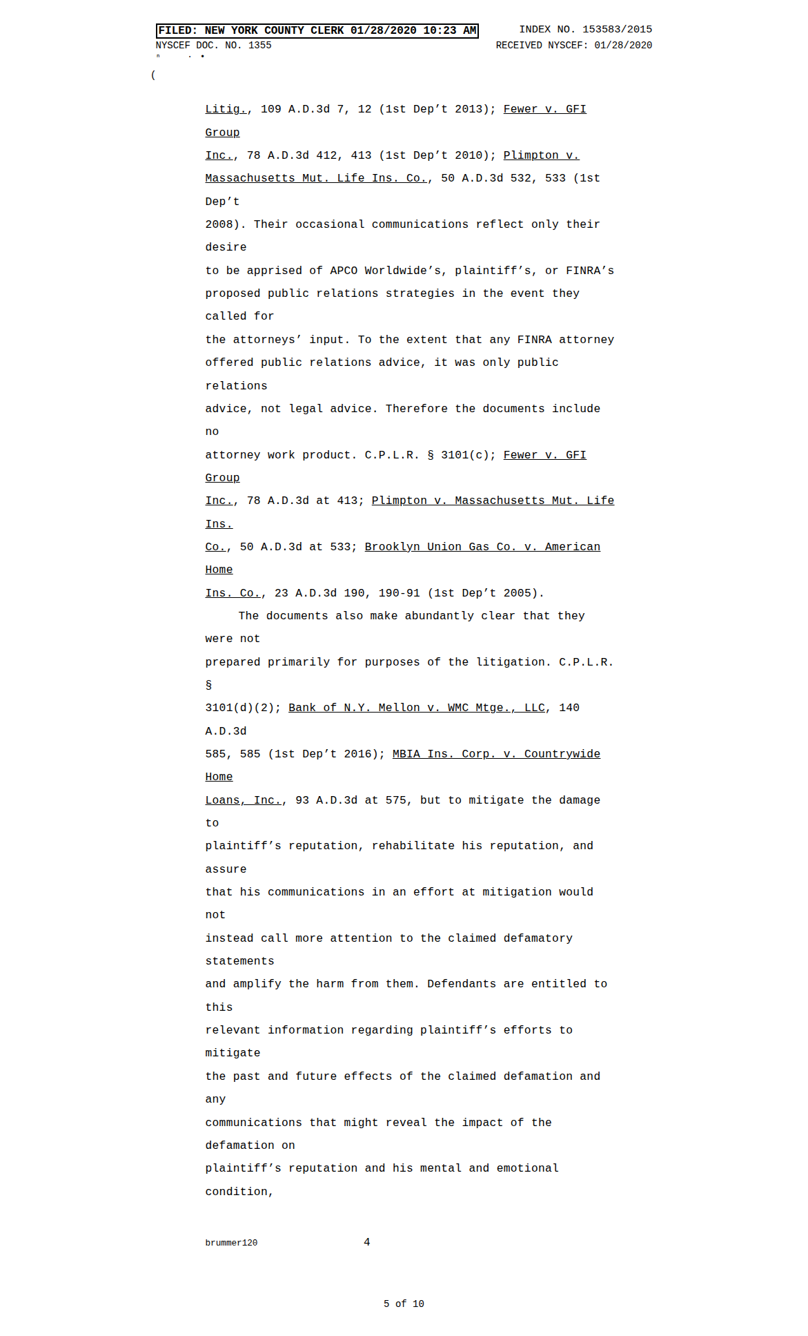FILED: NEW YORK COUNTY CLERK 01/28/2020 10:23 AM
INDEX NO. 153583/2015
NYSCEF DOC. NO. 1355
RECEIVED NYSCEF: 01/28/2020
ⁿ · •
(
Litig., 109 A.D.3d 7, 12 (1st Dep’t 2013); Fewer v. GFI Group
Inc., 78 A.D.3d 412, 413 (1st Dep’t 2010); Plimpton v.
Massachusetts Mut. Life Ins. Co., 50 A.D.3d 532, 533 (1st Dep’t
2008). Their occasional communications reflect only their desire
to be apprised of APCO Worldwide’s, plaintiff’s, or FINRA’s
proposed public relations strategies in the event they called for
the attorneys’ input. To the extent that any FINRA attorney
offered public relations advice, it was only public relations
advice, not legal advice. Therefore the documents include no
attorney work product. C.P.L.R. § 3101(c); Fewer v. GFI Group
Inc., 78 A.D.3d at 413; Plimpton v. Massachusetts Mut. Life Ins.
Co., 50 A.D.3d at 533; Brooklyn Union Gas Co. v. American Home
Ins. Co., 23 A.D.3d 190, 190-91 (1st Dep’t 2005).
The documents also make abundantly clear that they were not
prepared primarily for purposes of the litigation. C.P.L.R. §
3101(d)(2); Bank of N.Y. Mellon v. WMC Mtge., LLC, 140 A.D.3d
585, 585 (1st Dep’t 2016); MBIA Ins. Corp. v. Countrywide Home
Loans, Inc., 93 A.D.3d at 575, but to mitigate the damage to
plaintiff’s reputation, rehabilitate his reputation, and assure
that his communications in an effort at mitigation would not
instead call more attention to the claimed defamatory statements
and amplify the harm from them. Defendants are entitled to this
relevant information regarding plaintiff’s efforts to mitigate
the past and future effects of the claimed defamation and any
communications that might reveal the impact of the defamation on
plaintiff’s reputation and his mental and emotional condition,
brummer120 4
5 of 10